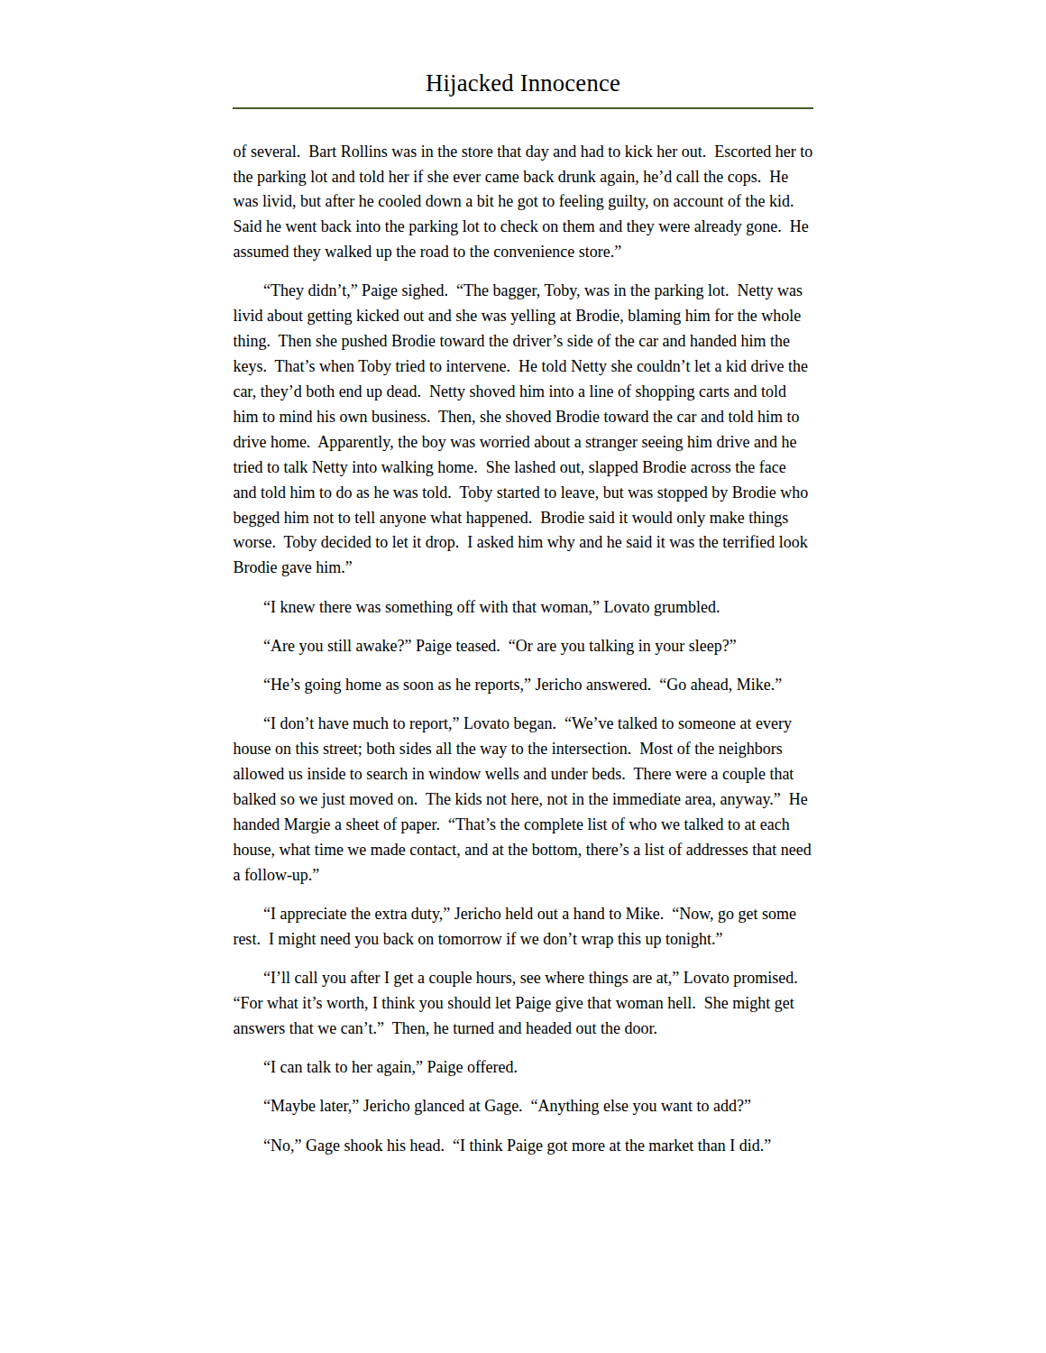Hijacked Innocence
of several. Bart Rollins was in the store that day and had to kick her out. Escorted her to the parking lot and told her if she ever came back drunk again, he’d call the cops. He was livid, but after he cooled down a bit he got to feeling guilty, on account of the kid. Said he went back into the parking lot to check on them and they were already gone. He assumed they walked up the road to the convenience store.”
“They didn’t,” Paige sighed. “The bagger, Toby, was in the parking lot. Netty was livid about getting kicked out and she was yelling at Brodie, blaming him for the whole thing. Then she pushed Brodie toward the driver’s side of the car and handed him the keys. That’s when Toby tried to intervene. He told Netty she couldn’t let a kid drive the car, they’d both end up dead. Netty shoved him into a line of shopping carts and told him to mind his own business. Then, she shoved Brodie toward the car and told him to drive home. Apparently, the boy was worried about a stranger seeing him drive and he tried to talk Netty into walking home. She lashed out, slapped Brodie across the face and told him to do as he was told. Toby started to leave, but was stopped by Brodie who begged him not to tell anyone what happened. Brodie said it would only make things worse. Toby decided to let it drop. I asked him why and he said it was the terrified look Brodie gave him.”
“I knew there was something off with that woman,” Lovato grumbled.
“Are you still awake?” Paige teased. “Or are you talking in your sleep?”
“He’s going home as soon as he reports,” Jericho answered. “Go ahead, Mike.”
“I don’t have much to report,” Lovato began. “We’ve talked to someone at every house on this street; both sides all the way to the intersection. Most of the neighbors allowed us inside to search in window wells and under beds. There were a couple that balked so we just moved on. The kids not here, not in the immediate area, anyway.” He handed Margie a sheet of paper. “That’s the complete list of who we talked to at each house, what time we made contact, and at the bottom, there’s a list of addresses that need a follow-up.”
“I appreciate the extra duty,” Jericho held out a hand to Mike. “Now, go get some rest. I might need you back on tomorrow if we don’t wrap this up tonight.”
“I’ll call you after I get a couple hours, see where things are at,” Lovato promised. “For what it’s worth, I think you should let Paige give that woman hell. She might get answers that we can’t.” Then, he turned and headed out the door.
“I can talk to her again,” Paige offered.
“Maybe later,” Jericho glanced at Gage. “Anything else you want to add?”
“No,” Gage shook his head. “I think Paige got more at the market than I did.”